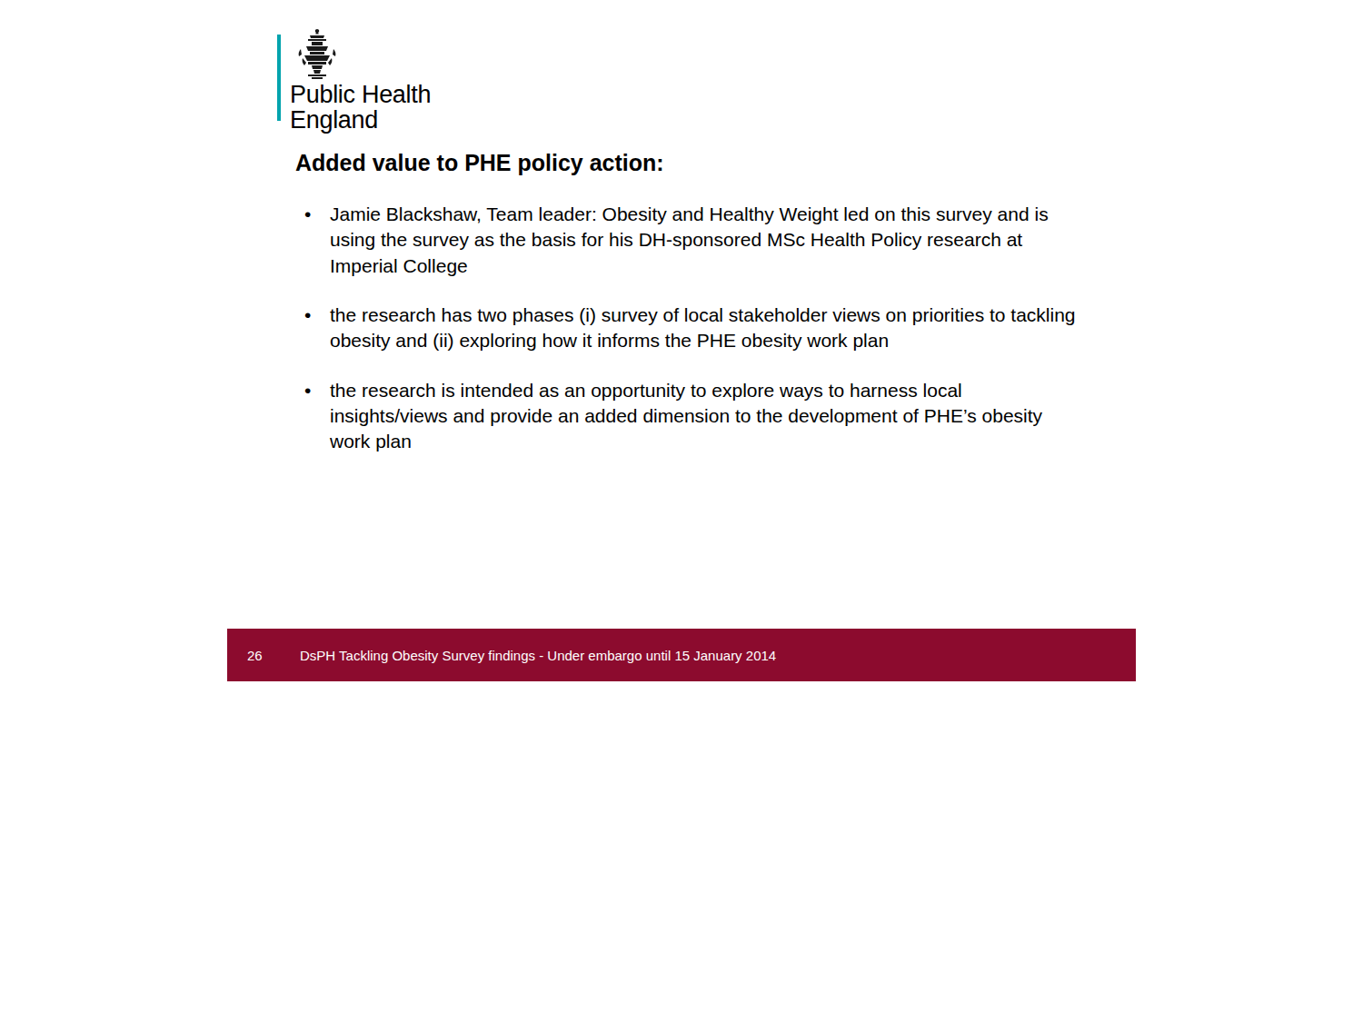Public Health
England
Added value to PHE policy action:
Jamie Blackshaw, Team leader: Obesity and Healthy Weight led on this survey and is using the survey as the basis for his DH-sponsored MSc Health Policy research at Imperial College
the research has two phases (i) survey of local stakeholder views on priorities to tackling obesity and (ii) exploring how it informs the PHE obesity work plan
the research is intended as an opportunity to explore ways to harness local insights/views and provide an added dimension to the development of PHE’s obesity work plan
26 DsPH Tackling Obesity Survey findings - Under embargo until 15 January 2014